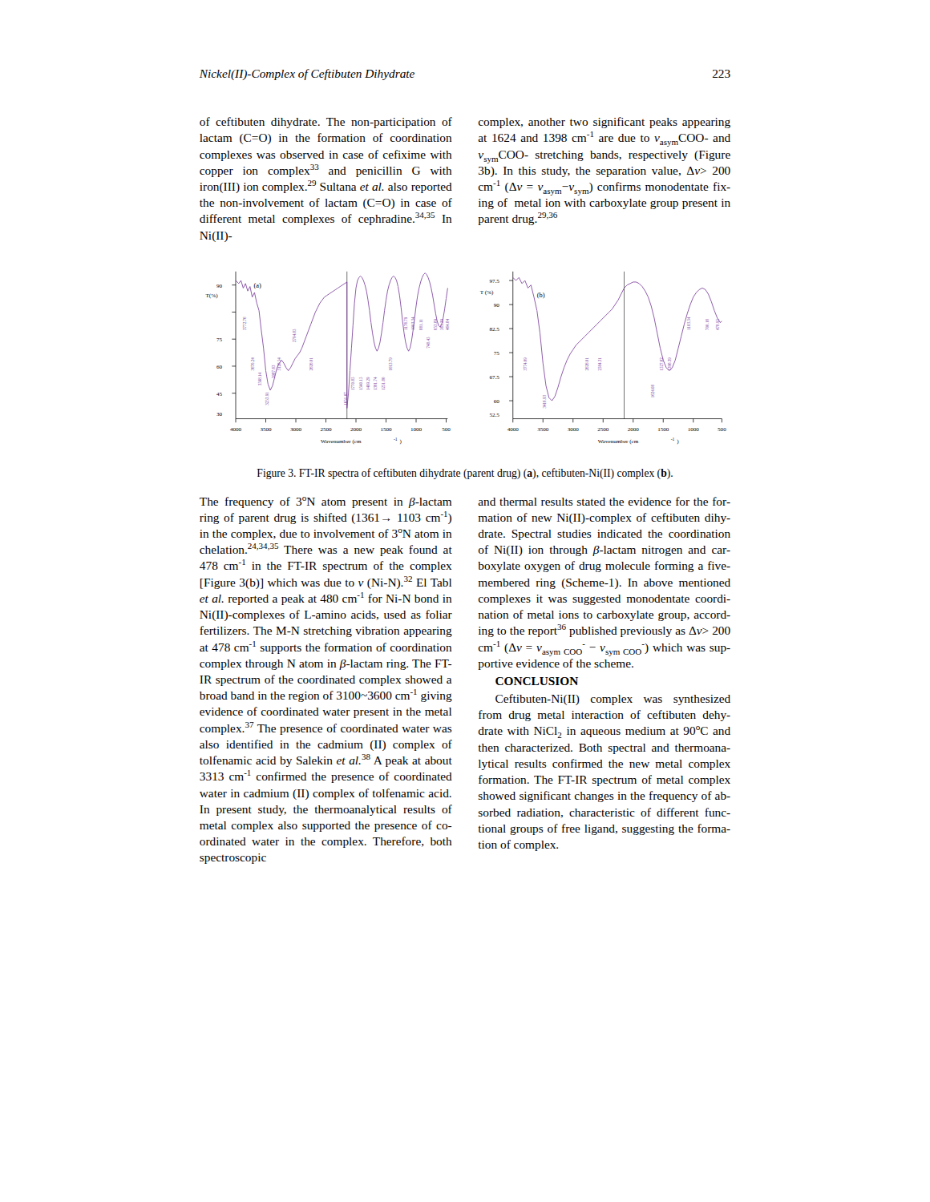Nickel(II)-Complex of Ceftibuten Dihydrate 223
of ceftibuten dihydrate. The non-participation of lactam (C=O) in the formation of coordination complexes was observed in case of cefixime with copper ion complex33 and penicillin G with iron(III) ion complex.29 Sultana et al. also reported the non-involvement of lactam (C=O) in case of different metal complexes of cephradine.34,35 In Ni(II)-
complex, another two significant peaks appearing at 1624 and 1398 cm-1 are due to vasymCOO- and vsymCOO- stretching bands, respectively (Figure 3b). In this study, the separation value, Δv> 200 cm-1 (Δv = vasym−vsym) confirms monodentate fixing of metal ion with carboxylate group present in parent drug.29,36
90 75 60 45 30 T(%) 4000 3500 3000 2500 2000 1500 1000 500 Wavenumber (cm -1 ) (a) 3772.76 3670.24 3598.14 3253.91 3087.63 3128.54 2794.85 2626.01 1651.07 1770.85 1540.15 1499.29 1361.74 1251.80 1613.79 1176.79 1003.34 881.11 748.45 653.89 561.29 464.84
97.5 90 82.5 75 67.5 60 52.5 T (%) 4000 3500 3000 2500 2000 1500 1000 500 Wavenumber (cm -1 ) (b) 3774.69 3416.93 2626.01 2584.31 1624.08 1527.62 1398.39 1103.34 700.16 478.95
Figure 3. FT-IR spectra of ceftibuten dihydrate (parent drug) (a), ceftibuten-Ni(II) complex (b).
The frequency of 3oN atom present in β-lactam ring of parent drug is shifted (1361→ 1103 cm-1) in the complex, due to involvement of 3oN atom in chelation.24,34,35 There was a new peak found at 478 cm-1 in the FT-IR spectrum of the complex [Figure 3(b)] which was due to v (Ni-N).32 El Tabl et al. reported a peak at 480 cm-1 for Ni-N bond in Ni(II)-complexes of L-amino acids, used as foliar fertilizers. The M-N stretching vibration appearing at 478 cm-1 supports the formation of coordination complex through N atom in β-lactam ring. The FT-IR spectrum of the coordinated complex showed a broad band in the region of 3100~3600 cm-1 giving evidence of coordinated water present in the metal complex.37 The presence of coordinated water was also identified in the cadmium (II) complex of tolfenamic acid by Salekin et al.38 A peak at about 3313 cm-1 confirmed the presence of coordinated water in cadmium (II) complex of tolfenamic acid. In present study, the thermoanalytical results of metal complex also supported the presence of coordinated water in the complex. Therefore, both spectroscopic
and thermal results stated the evidence for the formation of new Ni(II)-complex of ceftibuten dihydrate. Spectral studies indicated the coordination of Ni(II) ion through β-lactam nitrogen and carboxylate oxygen of drug molecule forming a five-membered ring (Scheme-1). In above mentioned complexes it was suggested monodentate coordination of metal ions to carboxylate group, according to the report36 published previously as Δv> 200 cm-1 (Δv = vasym COO- − vsym COO-) which was supportive evidence of the scheme.
CONCLUSION
Ceftibuten-Ni(II) complex was synthesized from drug metal interaction of ceftibuten dehydrate with NiCl2 in aqueous medium at 90oC and then characterized. Both spectral and thermoanalytical results confirmed the new metal complex formation. The FT-IR spectrum of metal complex showed significant changes in the frequency of absorbed radiation, characteristic of different functional groups of free ligand, suggesting the formation of complex.